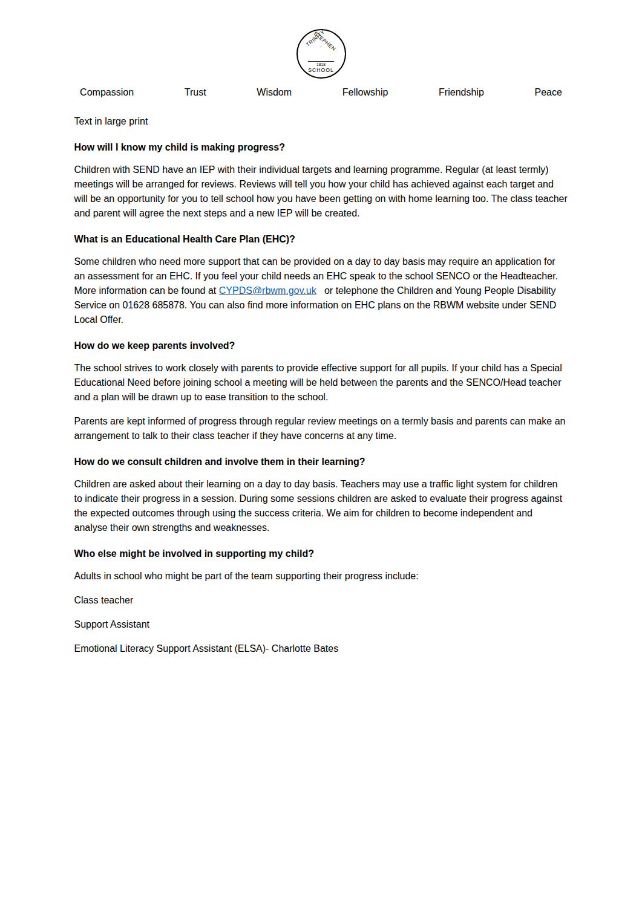TRINITY ST STEPHEN 1818 SCHOOL
Compassion Trust Wisdom Fellowship Friendship Peace
Text in large print
How will I know my child is making progress?
Children with SEND have an IEP with their individual targets and learning programme. Regular (at least termly) meetings will be arranged for reviews. Reviews will tell you how your child has achieved against each target and will be an opportunity for you to tell school how you have been getting on with home learning too. The class teacher and parent will agree the next steps and a new IEP will be created.
What is an Educational Health Care Plan (EHC)?
Some children who need more support that can be provided on a day to day basis may require an application for an assessment for an EHC. If you feel your child needs an EHC speak to the school SENCO or the Headteacher. More information can be found at CYPDS@rbwm.gov.uk or telephone the Children and Young People Disability Service on 01628 685878. You can also find more information on EHC plans on the RBWM website under SEND Local Offer.
How do we keep parents involved?
The school strives to work closely with parents to provide effective support for all pupils. If your child has a Special Educational Need before joining school a meeting will be held between the parents and the SENCO/Head teacher and a plan will be drawn up to ease transition to the school.
Parents are kept informed of progress through regular review meetings on a termly basis and parents can make an arrangement to talk to their class teacher if they have concerns at any time.
How do we consult children and involve them in their learning?
Children are asked about their learning on a day to day basis. Teachers may use a traffic light system for children to indicate their progress in a session. During some sessions children are asked to evaluate their progress against the expected outcomes through using the success criteria. We aim for children to become independent and analyse their own strengths and weaknesses.
Who else might be involved in supporting my child?
Adults in school who might be part of the team supporting their progress include:
Class teacher
Support Assistant
Emotional Literacy Support Assistant (ELSA)- Charlotte Bates